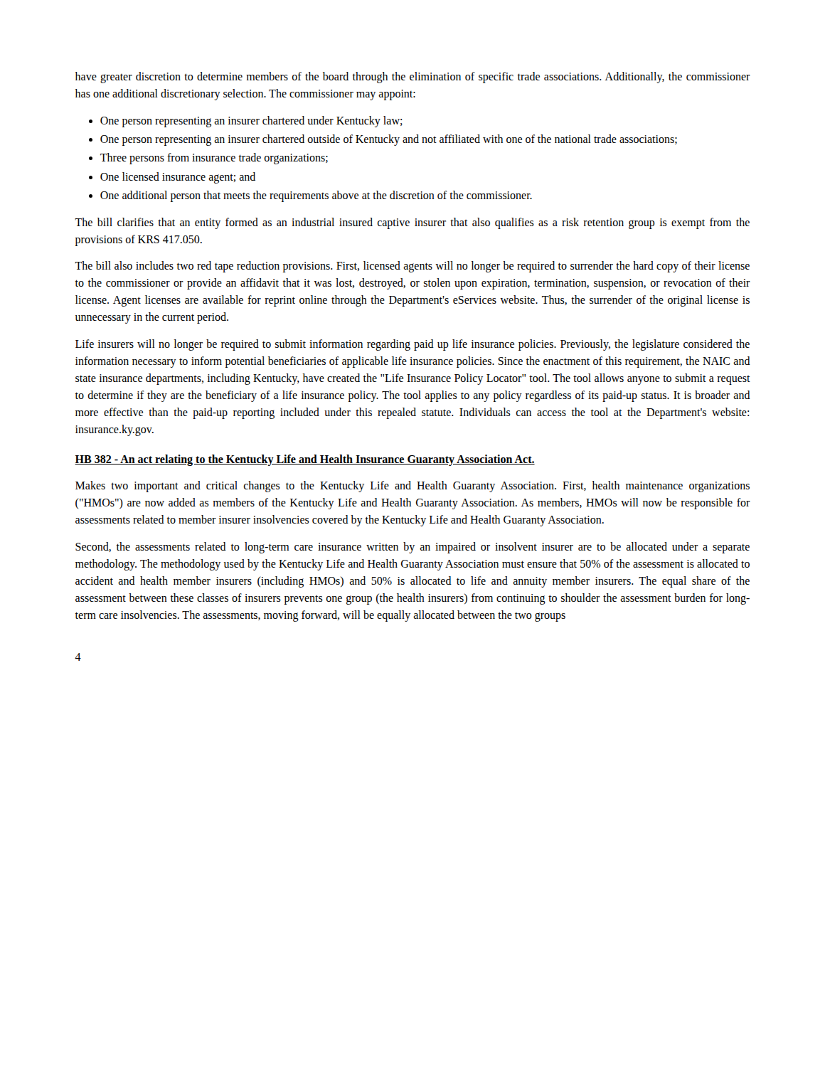have greater discretion to determine members of the board through the elimination of specific trade associations. Additionally, the commissioner has one additional discretionary selection. The commissioner may appoint:
One person representing an insurer chartered under Kentucky law;
One person representing an insurer chartered outside of Kentucky and not affiliated with one of the national trade associations;
Three persons from insurance trade organizations;
One licensed insurance agent; and
One additional person that meets the requirements above at the discretion of the commissioner.
The bill clarifies that an entity formed as an industrial insured captive insurer that also qualifies as a risk retention group is exempt from the provisions of KRS 417.050.
The bill also includes two red tape reduction provisions. First, licensed agents will no longer be required to surrender the hard copy of their license to the commissioner or provide an affidavit that it was lost, destroyed, or stolen upon expiration, termination, suspension, or revocation of their license. Agent licenses are available for reprint online through the Department's eServices website. Thus, the surrender of the original license is unnecessary in the current period.
Life insurers will no longer be required to submit information regarding paid up life insurance policies. Previously, the legislature considered the information necessary to inform potential beneficiaries of applicable life insurance policies. Since the enactment of this requirement, the NAIC and state insurance departments, including Kentucky, have created the "Life Insurance Policy Locator" tool. The tool allows anyone to submit a request to determine if they are the beneficiary of a life insurance policy. The tool applies to any policy regardless of its paid-up status. It is broader and more effective than the paid-up reporting included under this repealed statute. Individuals can access the tool at the Department's website: insurance.ky.gov.
HB 382 - An act relating to the Kentucky Life and Health Insurance Guaranty Association Act.
Makes two important and critical changes to the Kentucky Life and Health Guaranty Association. First, health maintenance organizations ("HMOs") are now added as members of the Kentucky Life and Health Guaranty Association. As members, HMOs will now be responsible for assessments related to member insurer insolvencies covered by the Kentucky Life and Health Guaranty Association.
Second, the assessments related to long-term care insurance written by an impaired or insolvent insurer are to be allocated under a separate methodology. The methodology used by the Kentucky Life and Health Guaranty Association must ensure that 50% of the assessment is allocated to accident and health member insurers (including HMOs) and 50% is allocated to life and annuity member insurers. The equal share of the assessment between these classes of insurers prevents one group (the health insurers) from continuing to shoulder the assessment burden for long-term care insolvencies. The assessments, moving forward, will be equally allocated between the two groups
4